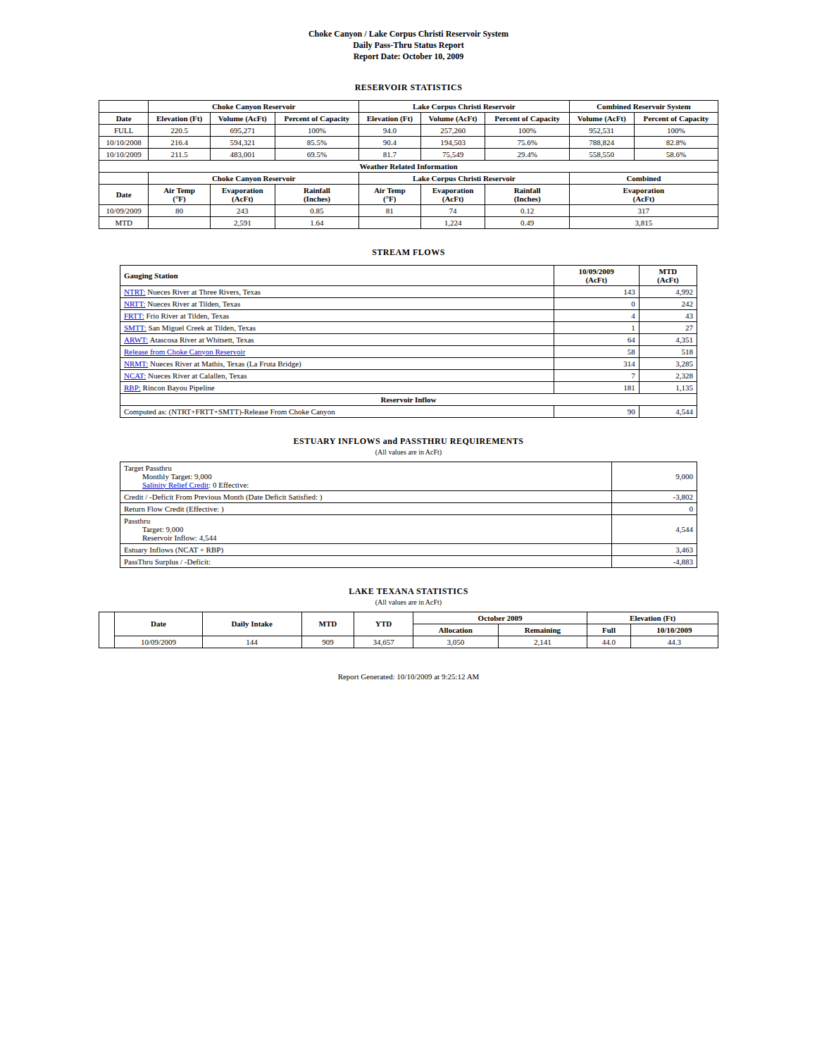Choke Canyon / Lake Corpus Christi Reservoir System
Daily Pass-Thru Status Report
Report Date: October 10, 2009
RESERVOIR STATISTICS
| | Choke Canyon Reservoir | Lake Corpus Christi Reservoir | Combined Reservoir System |
| --- | --- | --- | --- |
| Date | Elevation (Ft) | Volume (AcFt) | Percent of Capacity | Elevation (Ft) | Volume (AcFt) | Percent of Capacity | Volume (AcFt) | Percent of Capacity |
| FULL | 220.5 | 695,271 | 100% | 94.0 | 257,260 | 100% | 952,531 | 100% |
| 10/10/2008 | 216.4 | 594,321 | 85.5% | 90.4 | 194,503 | 75.6% | 788,824 | 82.8% |
| 10/10/2009 | 211.5 | 483,001 | 69.5% | 81.7 | 75,549 | 29.4% | 558,550 | 58.6% |
| Weather Related Information |
| | Choke Canyon Reservoir | Lake Corpus Christi Reservoir | Combined |
| Date | Air Temp (°F) | Evaporation (AcFt) | Rainfall (Inches) | Air Temp (°F) | Evaporation (AcFt) | Rainfall (Inches) | Evaporation (AcFt) |
| 10/09/2009 | 80 | 243 | 0.85 | 81 | 74 | 0.12 | 317 |
| MTD | | 2,591 | 1.64 | | 1,224 | 0.49 | 3,815 |
STREAM FLOWS
| Gauging Station | 10/09/2009 (AcFt) | MTD (AcFt) |
| --- | --- | --- |
| NTRT: Nueces River at Three Rivers, Texas | 143 | 4,992 |
| NRTT: Nueces River at Tilden, Texas | 0 | 242 |
| FRTT: Frio River at Tilden, Texas | 4 | 43 |
| SMTT: San Miguel Creek at Tilden, Texas | 1 | 27 |
| ARWT: Atascosa River at Whitsett, Texas | 64 | 4,351 |
| Release from Choke Canyon Reservoir | 58 | 518 |
| NRMT: Nueces River at Mathis, Texas (La Fruta Bridge) | 314 | 3,285 |
| NCAT: Nueces River at Calallen, Texas | 7 | 2,328 |
| RBP: Rincon Bayou Pipeline | 181 | 1,135 |
| Reservoir Inflow |
| Computed as: (NTRT+FRTT+SMTT)-Release From Choke Canyon | 90 | 4,544 |
ESTUARY INFLOWS and PASSTHRU REQUIREMENTS
(All values are in AcFt)
| Target Passthru Monthly Target: 9,000 Salinity Relief Credit : 0 Effective: | 9,000 |
| Credit / -Deficit From Previous Month (Date Deficit Satisfied: ) | -3,802 |
| Return Flow Credit (Effective: ) | 0 |
| Passthru Target: 9,000 Reservoir Inflow: 4,544 | 4,544 |
| Estuary Inflows (NCAT + RBP) | 3,463 |
| PassThru Surplus / -Deficit: | -4,883 |
LAKE TEXANA STATISTICS
(All values are in AcFt)
| | Date | Daily Intake | MTD | YTD | October 2009 | Elevation (Ft) |
| --- | --- | --- | --- | --- | --- | --- |
| Allocation | Remaining | Full | 10/10/2009 |
| | 10/09/2009 | 144 | 909 | 34,657 | 3,050 | 2,141 | 44.0 | 44.3 |
Report Generated: 10/10/2009 at 9:25:12 AM